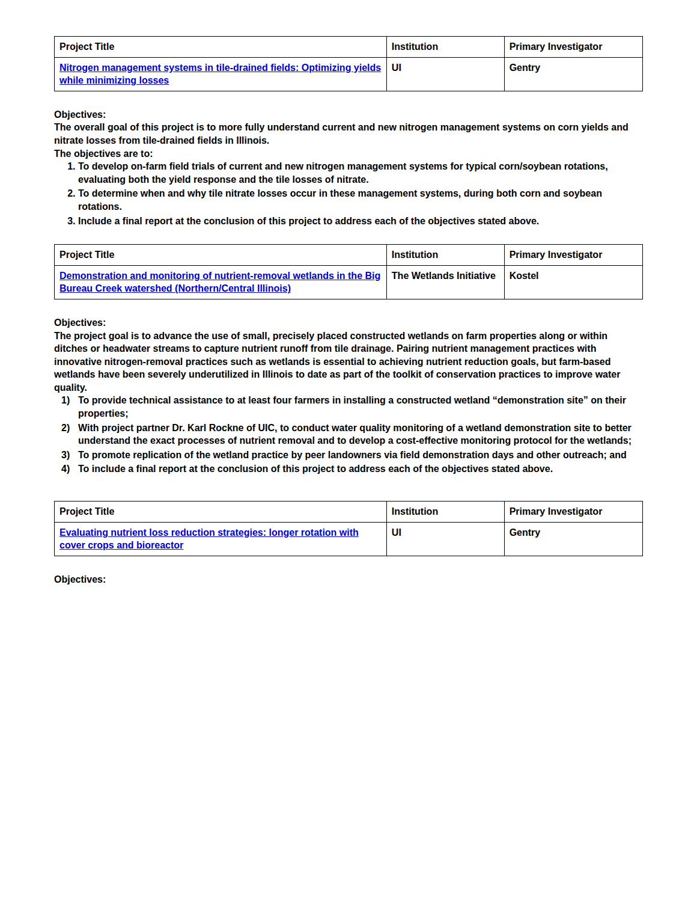| Project Title | Institution | Primary Investigator |
| Nitrogen management systems in tile-drained fields: Optimizing yields while minimizing losses | UI | Gentry |
Objectives:
The overall goal of this project is to more fully understand current and new nitrogen management systems on corn yields and nitrate losses from tile-drained fields in Illinois.
The objectives are to:
To develop on-farm field trials of current and new nitrogen management systems for typical corn/soybean rotations, evaluating both the yield response and the tile losses of nitrate.
To determine when and why tile nitrate losses occur in these management systems, during both corn and soybean rotations.
Include a final report at the conclusion of this project to address each of the objectives stated above.
| Project Title | Institution | Primary Investigator |
| Demonstration and monitoring of nutrient-removal wetlands in the Big Bureau Creek watershed (Northern/Central Illinois) | The Wetlands Initiative | Kostel |
Objectives:
The project goal is to advance the use of small, precisely placed constructed wetlands on farm properties along or within ditches or headwater streams to capture nutrient runoff from tile drainage. Pairing nutrient management practices with innovative nitrogen-removal practices such as wetlands is essential to achieving nutrient reduction goals, but farm-based wetlands have been severely underutilized in Illinois to date as part of the toolkit of conservation practices to improve water quality.
To provide technical assistance to at least four farmers in installing a constructed wetland “demonstration site” on their properties;
With project partner Dr. Karl Rockne of UIC, to conduct water quality monitoring of a wetland demonstration site to better understand the exact processes of nutrient removal and to develop a cost-effective monitoring protocol for the wetlands;
To promote replication of the wetland practice by peer landowners via field demonstration days and other outreach; and
To include a final report at the conclusion of this project to address each of the objectives stated above.
| Project Title | Institution | Primary Investigator |
| Evaluating nutrient loss reduction strategies: longer rotation with cover crops and bioreactor | UI | Gentry |
Objectives: